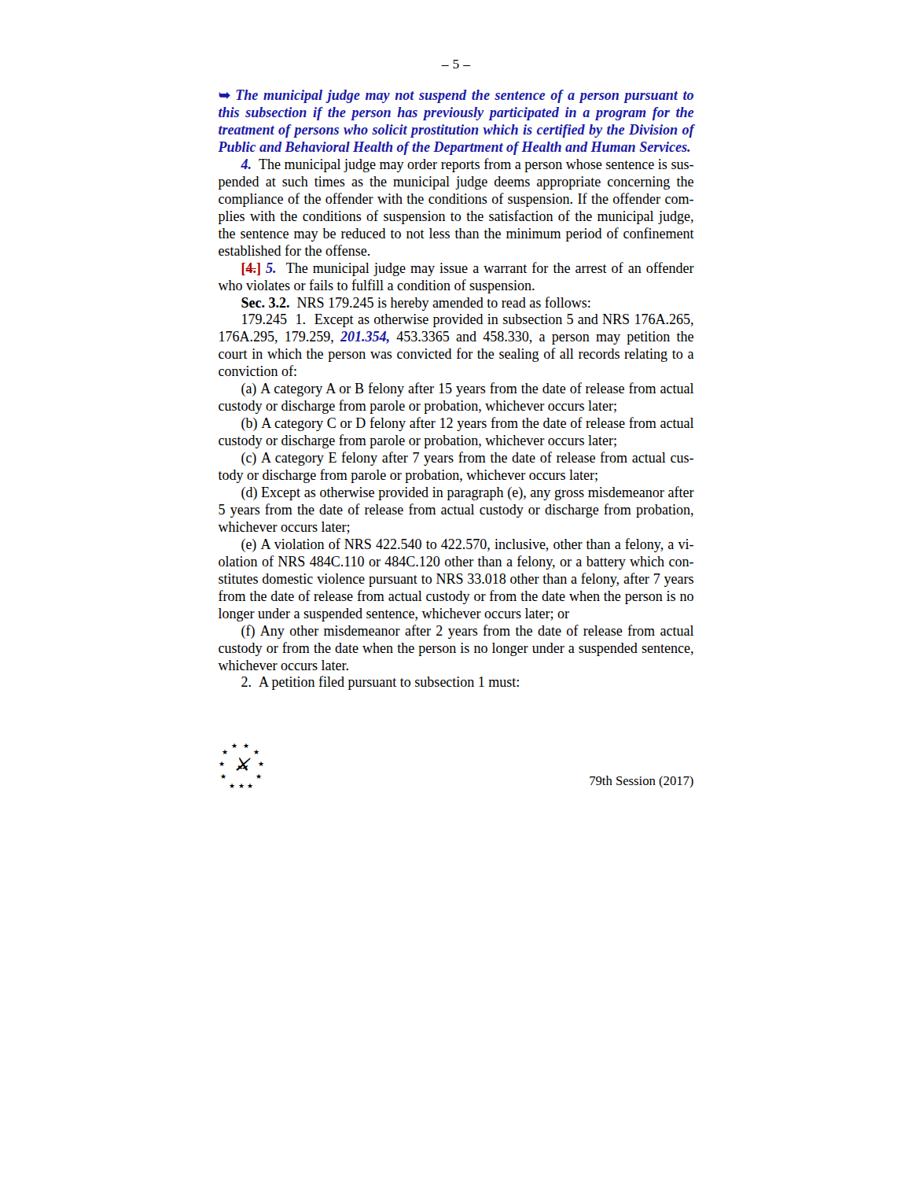– 5 –
➥ The municipal judge may not suspend the sentence of a person pursuant to this subsection if the person has previously participated in a program for the treatment of persons who solicit prostitution which is certified by the Division of Public and Behavioral Health of the Department of Health and Human Services.
4. The municipal judge may order reports from a person whose sentence is suspended at such times as the municipal judge deems appropriate concerning the compliance of the offender with the conditions of suspension. If the offender complies with the conditions of suspension to the satisfaction of the municipal judge, the sentence may be reduced to not less than the minimum period of confinement established for the offense.
[4.] 5. The municipal judge may issue a warrant for the arrest of an offender who violates or fails to fulfill a condition of suspension.
Sec. 3.2. NRS 179.245 is hereby amended to read as follows:
179.245 1. Except as otherwise provided in subsection 5 and NRS 176A.265, 176A.295, 179.259, 201.354, 453.3365 and 458.330, a person may petition the court in which the person was convicted for the sealing of all records relating to a conviction of:
(a) A category A or B felony after 15 years from the date of release from actual custody or discharge from parole or probation, whichever occurs later;
(b) A category C or D felony after 12 years from the date of release from actual custody or discharge from parole or probation, whichever occurs later;
(c) A category E felony after 7 years from the date of release from actual custody or discharge from parole or probation, whichever occurs later;
(d) Except as otherwise provided in paragraph (e), any gross misdemeanor after 5 years from the date of release from actual custody or discharge from probation, whichever occurs later;
(e) A violation of NRS 422.540 to 422.570, inclusive, other than a felony, a violation of NRS 484C.110 or 484C.120 other than a felony, or a battery which constitutes domestic violence pursuant to NRS 33.018 other than a felony, after 7 years from the date of release from actual custody or from the date when the person is no longer under a suspended sentence, whichever occurs later; or
(f) Any other misdemeanor after 2 years from the date of release from actual custody or from the date when the person is no longer under a suspended sentence, whichever occurs later.
2. A petition filed pursuant to subsection 1 must:
★ ★ ★ ★ ★ ★ ★ ★ ★ ★ ★
⚔
79th Session (2017)